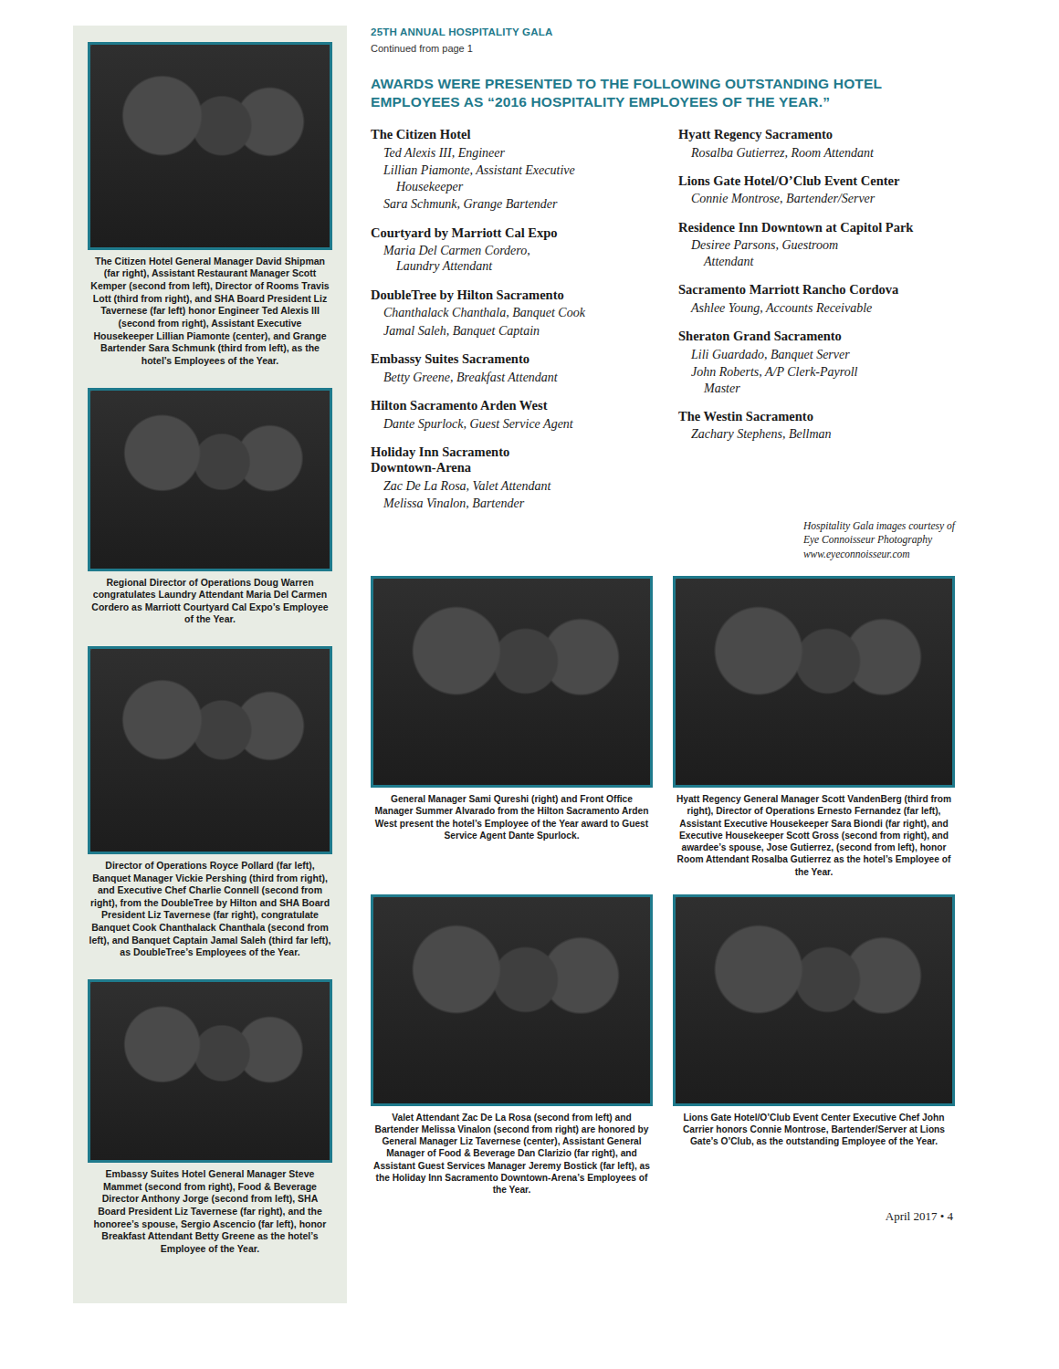The Citizen Hotel General Manager David Shipman (far right), Assistant Restaurant Manager Scott Kemper (second from left), Director of Rooms Travis Lott (third from right), and SHA Board President Liz Tavernese (far left) honor Engineer Ted Alexis III (second from right), Assistant Executive Housekeeper Lillian Piamonte (center), and Grange Bartender Sara Schmunk (third from left), as the hotel’s Employees of the Year.
Regional Director of Operations Doug Warren congratulates Laundry Attendant Maria Del Carmen Cordero as Marriott Courtyard Cal Expo’s Employee of the Year.
Director of Operations Royce Pollard (far left), Banquet Manager Vickie Pershing (third from right), and Executive Chef Charlie Connell (second from right), from the DoubleTree by Hilton and SHA Board President Liz Tavernese (far right), congratulate Banquet Cook Chanthalack Chanthala (second from left), and Banquet Captain Jamal Saleh (third far left), as DoubleTree’s Employees of the Year.
Embassy Suites Hotel General Manager Steve Mammet (second from right), Food & Beverage Director Anthony Jorge (second from left), SHA Board President Liz Tavernese (far right), and the honoree’s spouse, Sergio Ascencio (far left), honor Breakfast Attendant Betty Greene as the hotel’s Employee of the Year.
25th Annual Hospitality Gala Continued from page 1
Awards were presented to the following outstanding hotel employees as “2016 Hospitality Employees of the Year.”
The Citizen Hotel
Ted Alexis III, Engineer
Lillian Piamonte, Assistant Executive Housekeeper
Sara Schmunk, Grange Bartender
Courtyard by Marriott Cal Expo
Maria Del Carmen Cordero, Laundry Attendant
DoubleTree by Hilton Sacramento
Chanthalack Chanthala, Banquet Cook
Jamal Saleh, Banquet Captain
Embassy Suites Sacramento
Betty Greene, Breakfast Attendant
Hilton Sacramento Arden West
Dante Spurlock, Guest Service Agent
Holiday Inn Sacramento
Downtown-Arena
Zac De La Rosa, Valet Attendant
Melissa Vinalon, Bartender
Hyatt Regency Sacramento
Rosalba Gutierrez, Room Attendant
Lions Gate Hotel/O’Club Event Center
Connie Montrose, Bartender/Server
Residence Inn Downtown at Capitol Park
Desiree Parsons, Guestroom Attendant
Sacramento Marriott Rancho Cordova
Ashlee Young, Accounts Receivable
Sheraton Grand Sacramento
Lili Guardado, Banquet Server
John Roberts, A/P Clerk-Payroll Master
The Westin Sacramento
Zachary Stephens, Bellman
Hospitality Gala images courtesy of
Eye Connoisseur Photography
www.eyeconnoisseur.com
General Manager Sami Qureshi (right) and Front Office Manager Summer Alvarado from the Hilton Sacramento Arden West present the hotel’s Employee of the Year award to Guest Service Agent Dante Spurlock.
Hyatt Regency General Manager Scott VandenBerg (third from right), Director of Operations Ernesto Fernandez (far left), Assistant Executive Housekeeper Sara Biondi (far right), and Executive Housekeeper Scott Gross (second from right), and awardee’s spouse, Jose Gutierrez, (second from left), honor Room Attendant Rosalba Gutierrez as the hotel’s Employee of the Year.
Valet Attendant Zac De La Rosa (second from left) and Bartender Melissa Vinalon (second from right) are honored by General Manager Liz Tavernese (center), Assistant General Manager of Food & Beverage Dan Clarizio (far right), and Assistant Guest Services Manager Jeremy Bostick (far left), as the Holiday Inn Sacramento Downtown-Arena’s Employees of the Year.
Lions Gate Hotel/O’Club Event Center Executive Chef John Carrier honors Connie Montrose, Bartender/Server at Lions Gate’s O’Club, as the outstanding Employee of the Year.
April 2017 • 4